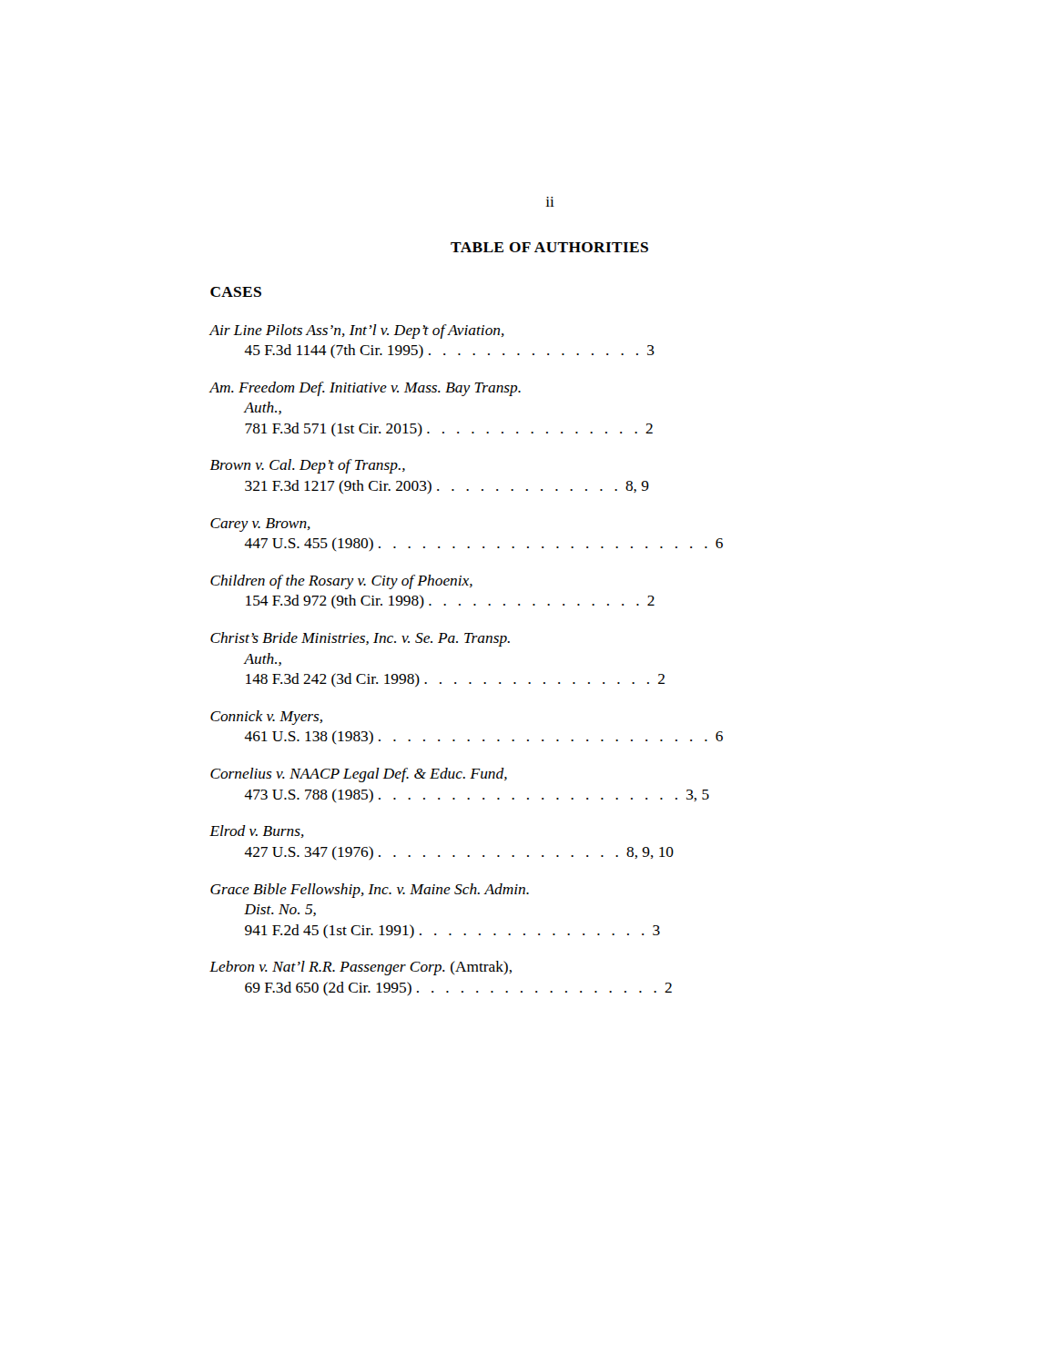ii
TABLE OF AUTHORITIES
CASES
Air Line Pilots Ass’n, Int’l v. Dep’t of Aviation, 45 F.3d 1144 (7th Cir. 1995) . . . . . . . . . . . . . . . 3
Am. Freedom Def. Initiative v. Mass. Bay Transp. Auth., 781 F.3d 571 (1st Cir. 2015) . . . . . . . . . . . . . . . 2
Brown v. Cal. Dep’t of Transp., 321 F.3d 1217 (9th Cir. 2003) . . . . . . . . . . . . . 8, 9
Carey v. Brown, 447 U.S. 455 (1980) . . . . . . . . . . . . . . . . . . . . . . . 6
Children of the Rosary v. City of Phoenix, 154 F.3d 972 (9th Cir. 1998) . . . . . . . . . . . . . . . 2
Christ’s Bride Ministries, Inc. v. Se. Pa. Transp. Auth., 148 F.3d 242 (3d Cir. 1998) . . . . . . . . . . . . . . . . 2
Connick v. Myers, 461 U.S. 138 (1983) . . . . . . . . . . . . . . . . . . . . . . . 6
Cornelius v. NAACP Legal Def. & Educ. Fund, 473 U.S. 788 (1985) . . . . . . . . . . . . . . . . . . . . . 3, 5
Elrod v. Burns, 427 U.S. 347 (1976) . . . . . . . . . . . . . . . . . 8, 9, 10
Grace Bible Fellowship, Inc. v. Maine Sch. Admin. Dist. No. 5, 941 F.2d 45 (1st Cir. 1991) . . . . . . . . . . . . . . . . 3
Lebron v. Nat’l R.R. Passenger Corp. (Amtrak), 69 F.3d 650 (2d Cir. 1995) . . . . . . . . . . . . . . . . . 2